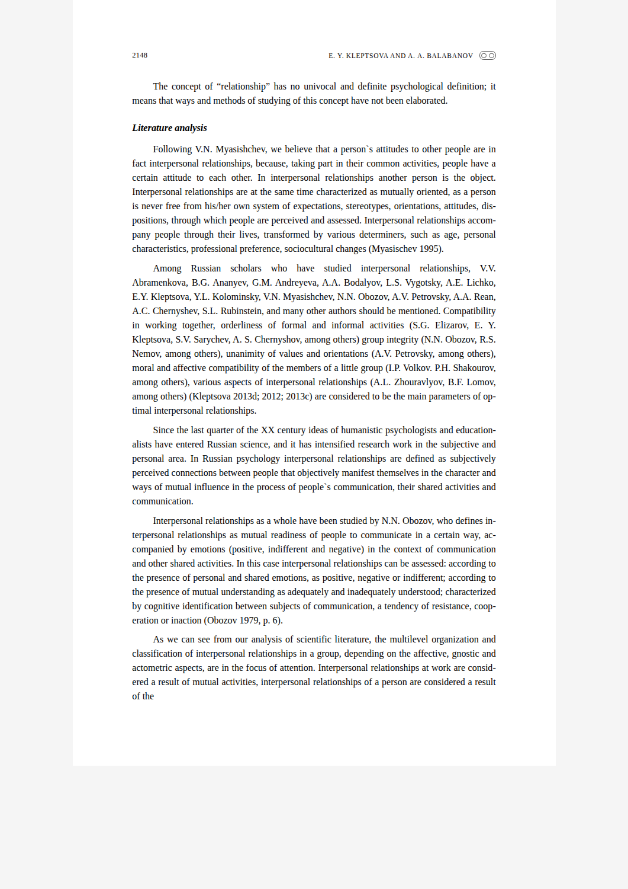2148 E. Y. KLEPTSOVA AND A. A. BALABANOV
The concept of “relationship” has no univocal and definite psychological definition; it means that ways and methods of studying of this concept have not been elaborated.
Literature analysis
Following V.N. Myasishchev, we believe that a person`s attitudes to other people are in fact interpersonal relationships, because, taking part in their common activities, people have a certain attitude to each other. In interpersonal relationships another person is the object. Interpersonal relationships are at the same time characterized as mutually oriented, as a person is never free from his/her own system of expectations, stereotypes, orientations, attitudes, dispositions, through which people are perceived and assessed. Interpersonal relationships accompany people through their lives, transformed by various determiners, such as age, personal characteristics, professional preference, sociocultural changes (Myasischev 1995).
Among Russian scholars who have studied interpersonal relationships, V.V. Abramenkova, B.G. Ananyev, G.M. Andreyeva, A.A. Bodalyov, L.S. Vygotsky, A.E. Lichko, E.Y. Kleptsova, Y.L. Kolominsky, V.N. Myasishchev, N.N. Obozov, A.V. Petrovsky, A.A. Rean, A.C. Chernyshev, S.L. Rubinstein, and many other authors should be mentioned. Compatibility in working together, orderliness of formal and informal activities (S.G. Elizarov, E. Y. Kleptsova, S.V. Sarychev, A. S. Chernyshov, among others) group integrity (N.N. Obozov, R.S. Nemov, among others), unanimity of values and orientations (A.V. Petrovsky, among others), moral and affective compatibility of the members of a little group (I.P. Volkov. P.H. Shakourov, among others), various aspects of interpersonal relationships (A.L. Zhouravlyov, B.F. Lomov, among others) (Kleptsova 2013d; 2012; 2013c) are considered to be the main parameters of optimal interpersonal relationships.
Since the last quarter of the XX century ideas of humanistic psychologists and educationalists have entered Russian science, and it has intensified research work in the subjective and personal area. In Russian psychology interpersonal relationships are defined as subjectively perceived connections between people that objectively manifest themselves in the character and ways of mutual influence in the process of people`s communication, their shared activities and communication.
Interpersonal relationships as a whole have been studied by N.N. Obozov, who defines interpersonal relationships as mutual readiness of people to communicate in a certain way, accompanied by emotions (positive, indifferent and negative) in the context of communication and other shared activities. In this case interpersonal relationships can be assessed: according to the presence of personal and shared emotions, as positive, negative or indifferent; according to the presence of mutual understanding as adequately and inadequately understood; characterized by cognitive identification between subjects of communication, a tendency of resistance, cooperation or inaction (Obozov 1979, p. 6).
As we can see from our analysis of scientific literature, the multilevel organization and classification of interpersonal relationships in a group, depending on the affective, gnostic and actometric aspects, are in the focus of attention. Interpersonal relationships at work are considered a result of mutual activities, interpersonal relationships of a person are considered a result of the